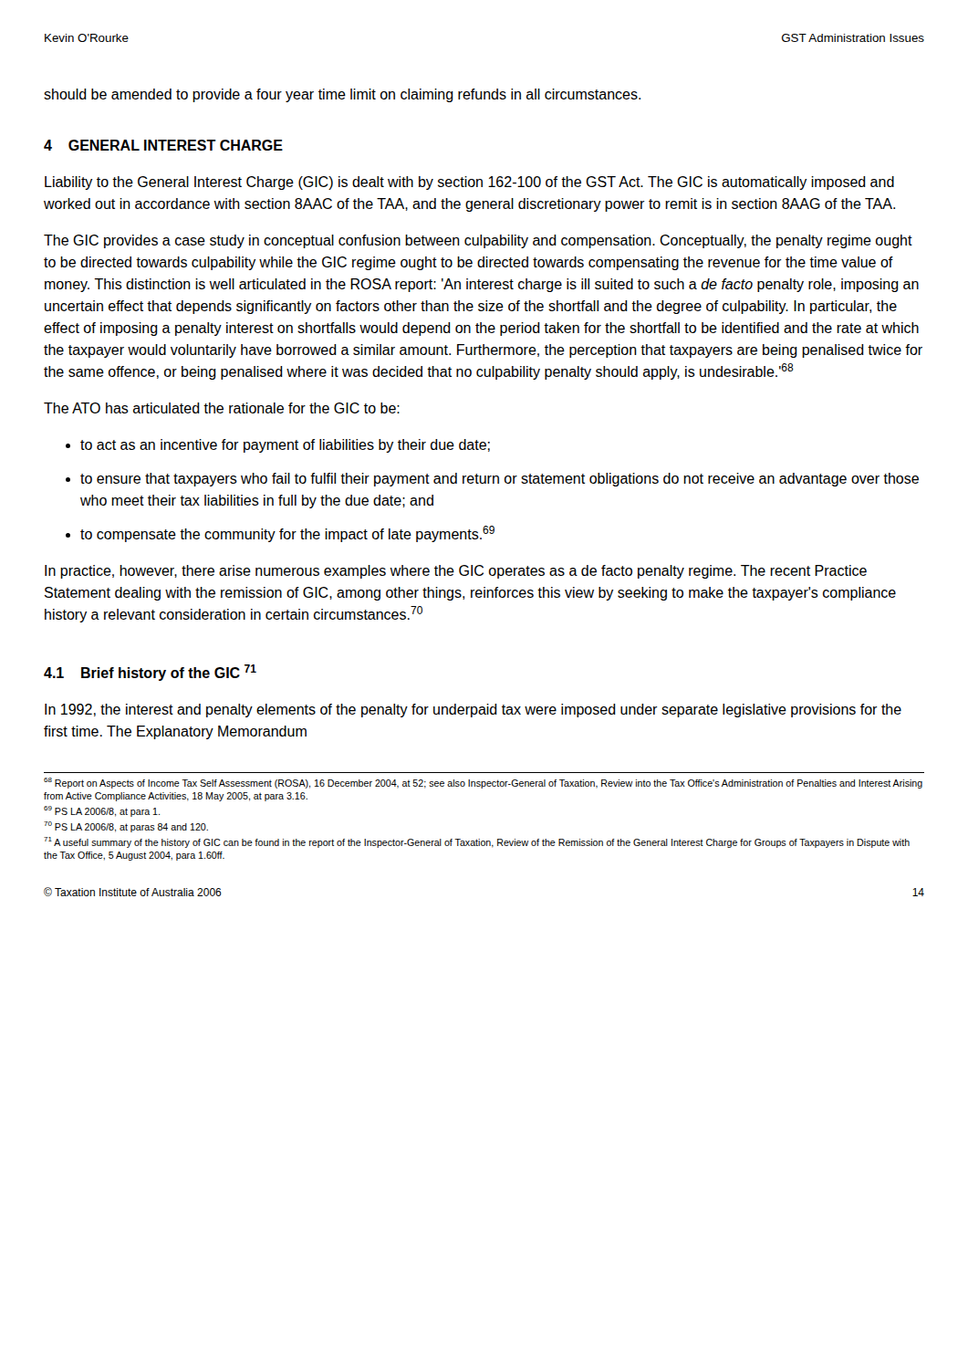Kevin O'Rourke GST Administration Issues
should be amended to provide a four year time limit on claiming refunds in all circumstances.
4 GENERAL INTEREST CHARGE
Liability to the General Interest Charge (GIC) is dealt with by section 162-100 of the GST Act. The GIC is automatically imposed and worked out in accordance with section 8AAC of the TAA, and the general discretionary power to remit is in section 8AAG of the TAA.
The GIC provides a case study in conceptual confusion between culpability and compensation. Conceptually, the penalty regime ought to be directed towards culpability while the GIC regime ought to be directed towards compensating the revenue for the time value of money. This distinction is well articulated in the ROSA report: 'An interest charge is ill suited to such a de facto penalty role, imposing an uncertain effect that depends significantly on factors other than the size of the shortfall and the degree of culpability. In particular, the effect of imposing a penalty interest on shortfalls would depend on the period taken for the shortfall to be identified and the rate at which the taxpayer would voluntarily have borrowed a similar amount. Furthermore, the perception that taxpayers are being penalised twice for the same offence, or being penalised where it was decided that no culpability penalty should apply, is undesirable.'68
The ATO has articulated the rationale for the GIC to be:
to act as an incentive for payment of liabilities by their due date;
to ensure that taxpayers who fail to fulfil their payment and return or statement obligations do not receive an advantage over those who meet their tax liabilities in full by the due date; and
to compensate the community for the impact of late payments.69
In practice, however, there arise numerous examples where the GIC operates as a de facto penalty regime. The recent Practice Statement dealing with the remission of GIC, among other things, reinforces this view by seeking to make the taxpayer's compliance history a relevant consideration in certain circumstances.70
4.1 Brief history of the GIC 71
In 1992, the interest and penalty elements of the penalty for underpaid tax were imposed under separate legislative provisions for the first time. The Explanatory Memorandum
68 Report on Aspects of Income Tax Self Assessment (ROSA), 16 December 2004, at 52; see also Inspector-General of Taxation, Review into the Tax Office's Administration of Penalties and Interest Arising from Active Compliance Activities, 18 May 2005, at para 3.16.
69 PS LA 2006/8, at para 1.
70 PS LA 2006/8, at paras 84 and 120.
71 A useful summary of the history of GIC can be found in the report of the Inspector-General of Taxation, Review of the Remission of the General Interest Charge for Groups of Taxpayers in Dispute with the Tax Office, 5 August 2004, para 1.60ff.
© Taxation Institute of Australia 2006 14